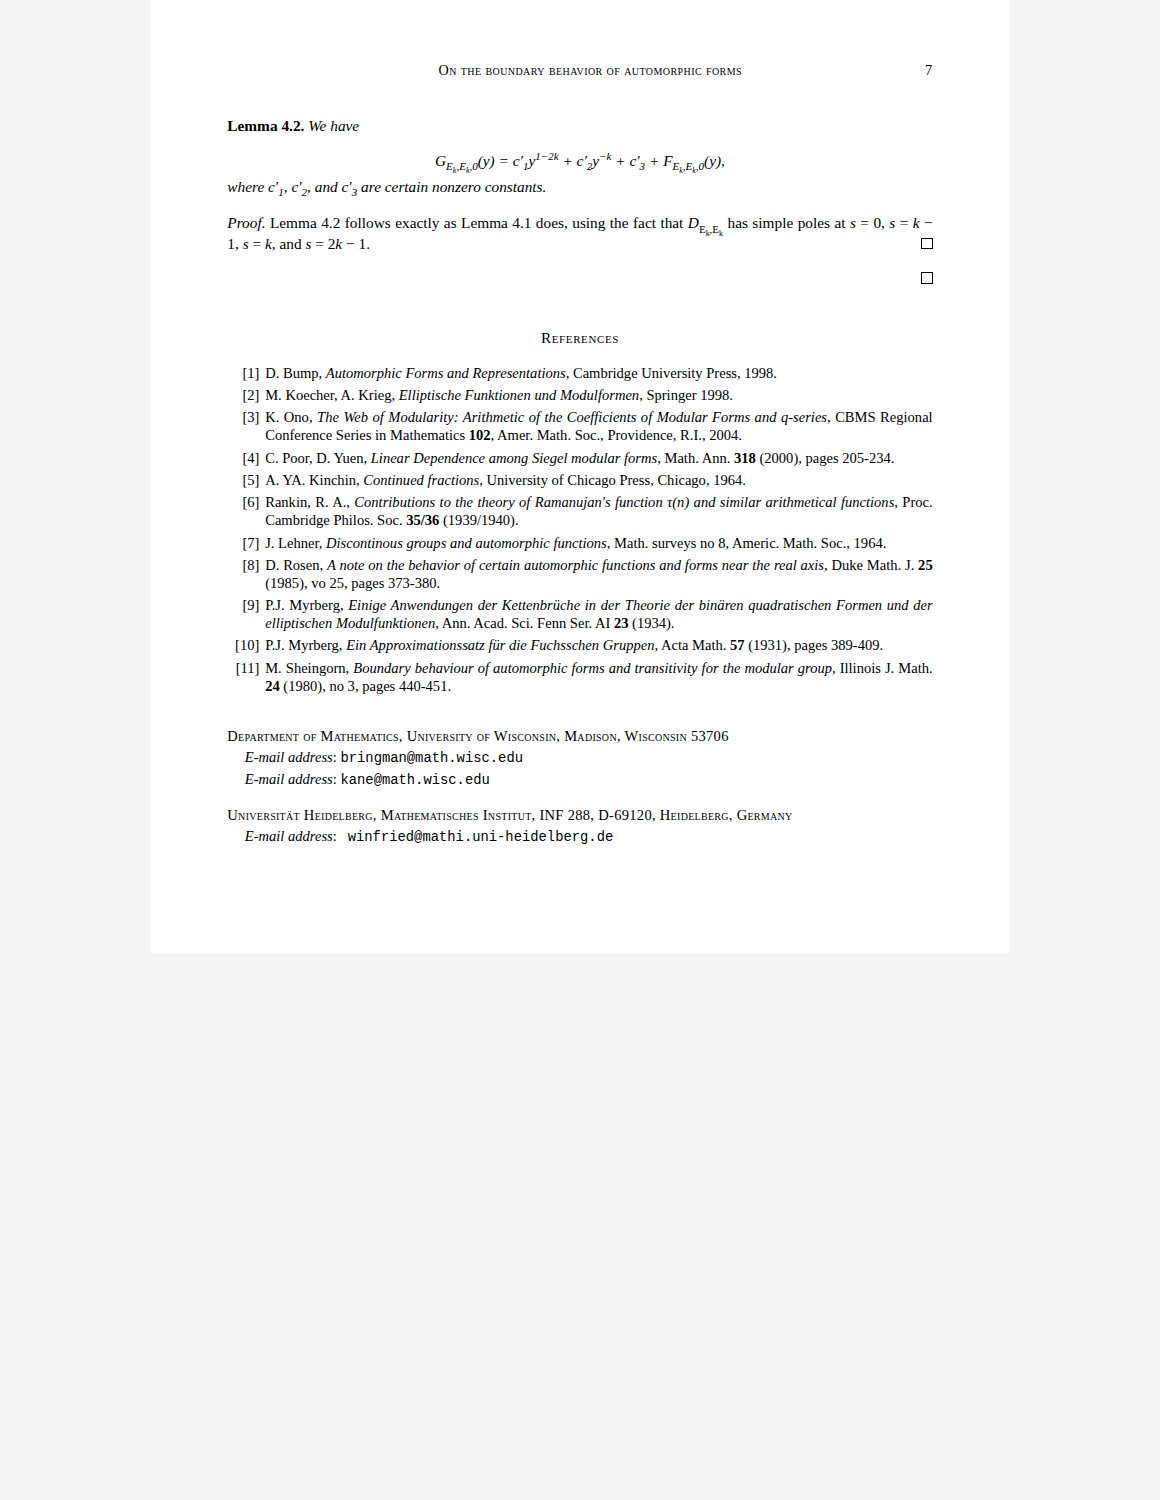On the boundary behavior of automorphic forms 7
Lemma 4.2. We have
GEk,Ek,0(y) = c′1y1−2k + c′2y−k + c′3 + FEk,Ek,0(y),
where c′1, c′2, and c′3 are certain nonzero constants.
Proof. Lemma 4.2 follows exactly as Lemma 4.1 does, using the fact that DEk,Ek has simple poles at s = 0, s = k − 1, s = k, and s = 2k − 1.
References
[1] D. Bump, Automorphic Forms and Representations, Cambridge University Press, 1998.
[2] M. Koecher, A. Krieg, Elliptische Funktionen und Modulformen, Springer 1998.
[3] K. Ono, The Web of Modularity: Arithmetic of the Coefficients of Modular Forms and q-series, CBMS Regional Conference Series in Mathematics 102, Amer. Math. Soc., Providence, R.I., 2004.
[4] C. Poor, D. Yuen, Linear Dependence among Siegel modular forms, Math. Ann. 318 (2000), pages 205-234.
[5] A. YA. Kinchin, Continued fractions, University of Chicago Press, Chicago, 1964.
[6] Rankin, R. A., Contributions to the theory of Ramanujan's function τ(n) and similar arithmetical functions, Proc. Cambridge Philos. Soc. 35/36 (1939/1940).
[7] J. Lehner, Discontinous groups and automorphic functions, Math. surveys no 8, Americ. Math. Soc., 1964.
[8] D. Rosen, A note on the behavior of certain automorphic functions and forms near the real axis, Duke Math. J. 25 (1985), vo 25, pages 373-380.
[9] P.J. Myrberg, Einige Anwendungen der Kettenbrüche in der Theorie der binären quadratischen Formen und der elliptischen Modulfunktionen, Ann. Acad. Sci. Fenn Ser. AI 23 (1934).
[10] P.J. Myrberg, Ein Approximationssatz für die Fuchsschen Gruppen, Acta Math. 57 (1931), pages 389-409.
[11] M. Sheingorn, Boundary behaviour of automorphic forms and transitivity for the modular group, Illinois J. Math. 24 (1980), no 3, pages 440-451.
Department of Mathematics, University of Wisconsin, Madison, Wisconsin 53706
E-mail address: bringman@math.wisc.edu
E-mail address: kane@math.wisc.edu
Universität Heidelberg, Mathematisches Institut, INF 288, D-69120, Heidelberg, Germany
E-mail address: winfried@mathi.uni-heidelberg.de